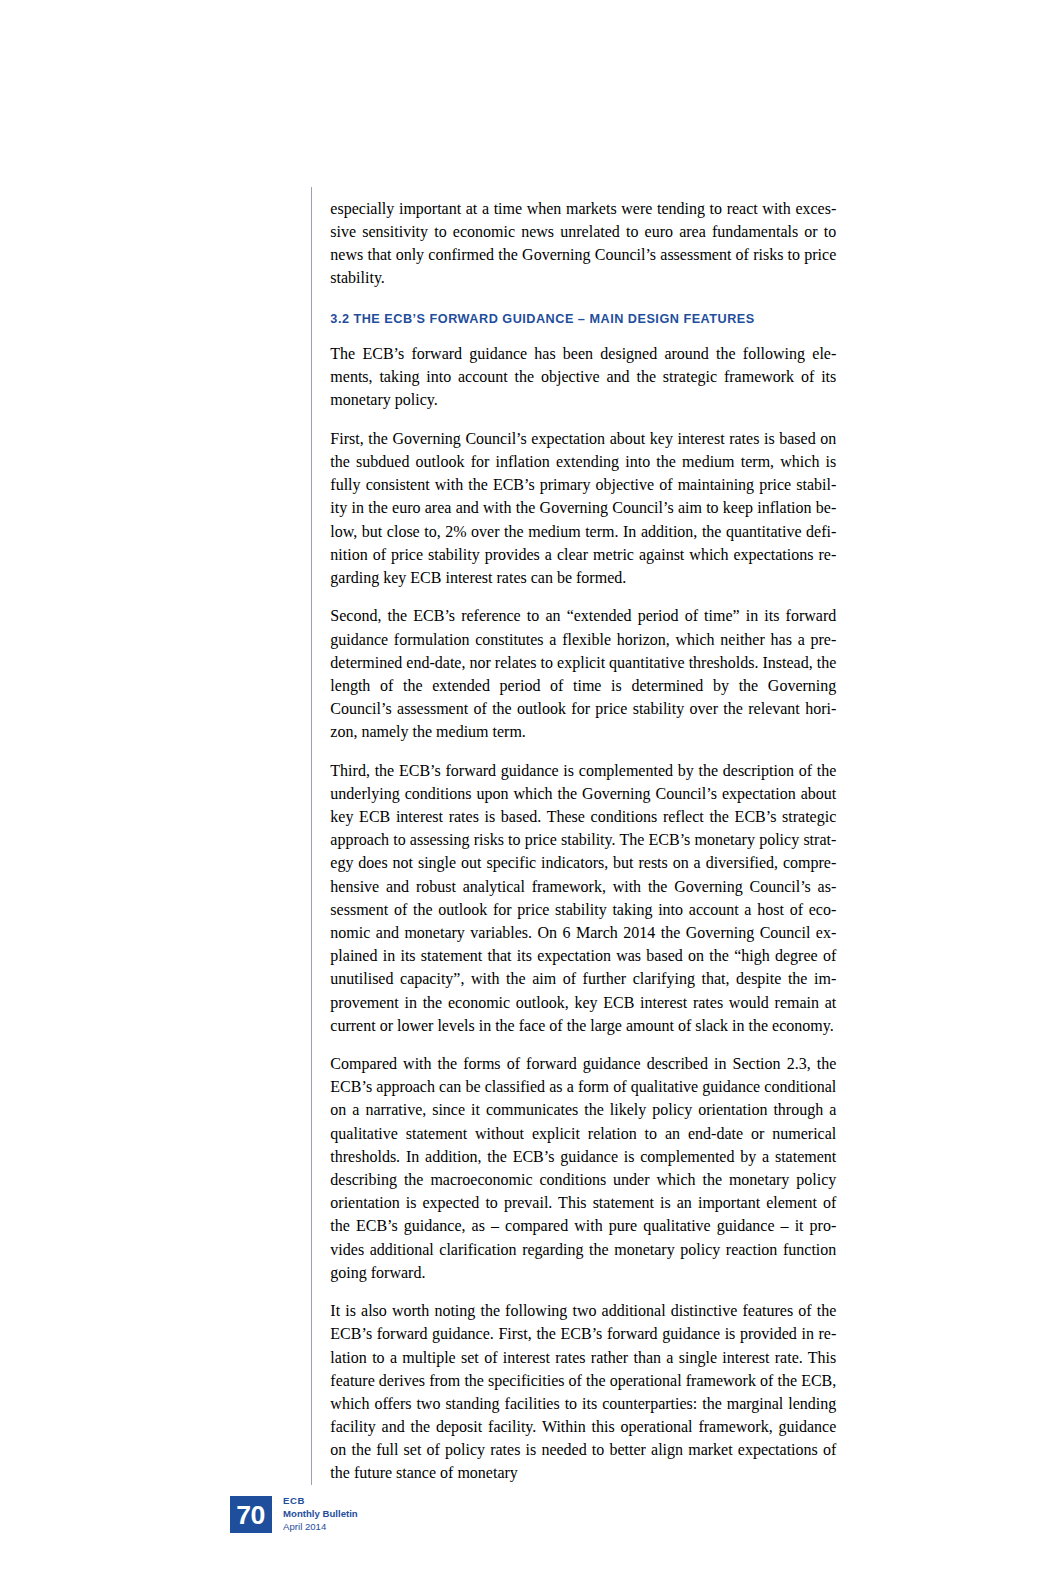especially important at a time when markets were tending to react with excessive sensitivity to economic news unrelated to euro area fundamentals or to news that only confirmed the Governing Council’s assessment of risks to price stability.
3.2 The ECB’s forward guidance – main design features
The ECB’s forward guidance has been designed around the following elements, taking into account the objective and the strategic framework of its monetary policy.
First, the Governing Council’s expectation about key interest rates is based on the subdued outlook for inflation extending into the medium term, which is fully consistent with the ECB’s primary objective of maintaining price stability in the euro area and with the Governing Council’s aim to keep inflation below, but close to, 2% over the medium term. In addition, the quantitative definition of price stability provides a clear metric against which expectations regarding key ECB interest rates can be formed.
Second, the ECB’s reference to an “extended period of time” in its forward guidance formulation constitutes a flexible horizon, which neither has a pre-determined end-date, nor relates to explicit quantitative thresholds. Instead, the length of the extended period of time is determined by the Governing Council’s assessment of the outlook for price stability over the relevant horizon, namely the medium term.
Third, the ECB’s forward guidance is complemented by the description of the underlying conditions upon which the Governing Council’s expectation about key ECB interest rates is based. These conditions reflect the ECB’s strategic approach to assessing risks to price stability. The ECB’s monetary policy strategy does not single out specific indicators, but rests on a diversified, comprehensive and robust analytical framework, with the Governing Council’s assessment of the outlook for price stability taking into account a host of economic and monetary variables. On 6 March 2014 the Governing Council explained in its statement that its expectation was based on the “high degree of unutilised capacity”, with the aim of further clarifying that, despite the improvement in the economic outlook, key ECB interest rates would remain at current or lower levels in the face of the large amount of slack in the economy.
Compared with the forms of forward guidance described in Section 2.3, the ECB’s approach can be classified as a form of qualitative guidance conditional on a narrative, since it communicates the likely policy orientation through a qualitative statement without explicit relation to an end-date or numerical thresholds. In addition, the ECB’s guidance is complemented by a statement describing the macroeconomic conditions under which the monetary policy orientation is expected to prevail. This statement is an important element of the ECB’s guidance, as – compared with pure qualitative guidance – it provides additional clarification regarding the monetary policy reaction function going forward.
It is also worth noting the following two additional distinctive features of the ECB’s forward guidance. First, the ECB’s forward guidance is provided in relation to a multiple set of interest rates rather than a single interest rate. This feature derives from the specificities of the operational framework of the ECB, which offers two standing facilities to its counterparties: the marginal lending facility and the deposit facility. Within this operational framework, guidance on the full set of policy rates is needed to better align market expectations of the future stance of monetary
70
ECB
Monthly Bulletin
April 2014